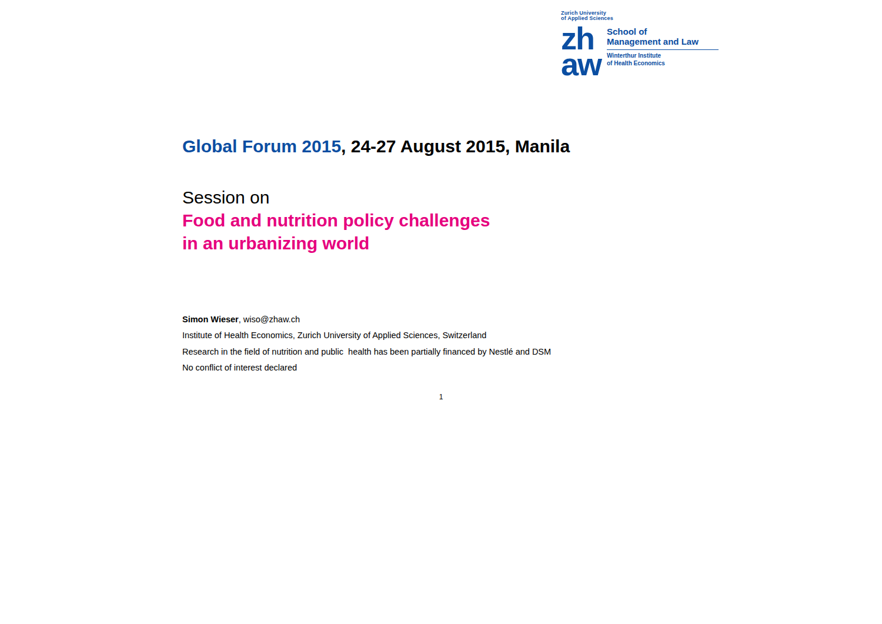Zurich University
of Applied Sciences
zh aw
School of
Management and Law
Winterthur Institute
of Health Economics
Global Forum 2015, 24-27 August 2015, Manila
Session on
Food and nutrition policy challenges
in an urbanizing world
Simon Wieser, wiso@zhaw.ch
Institute of Health Economics, Zurich University of Applied Sciences, Switzerland
Research in the field of nutrition and public health has been partially financed by Nestlé and DSM
No conflict of interest declared
1